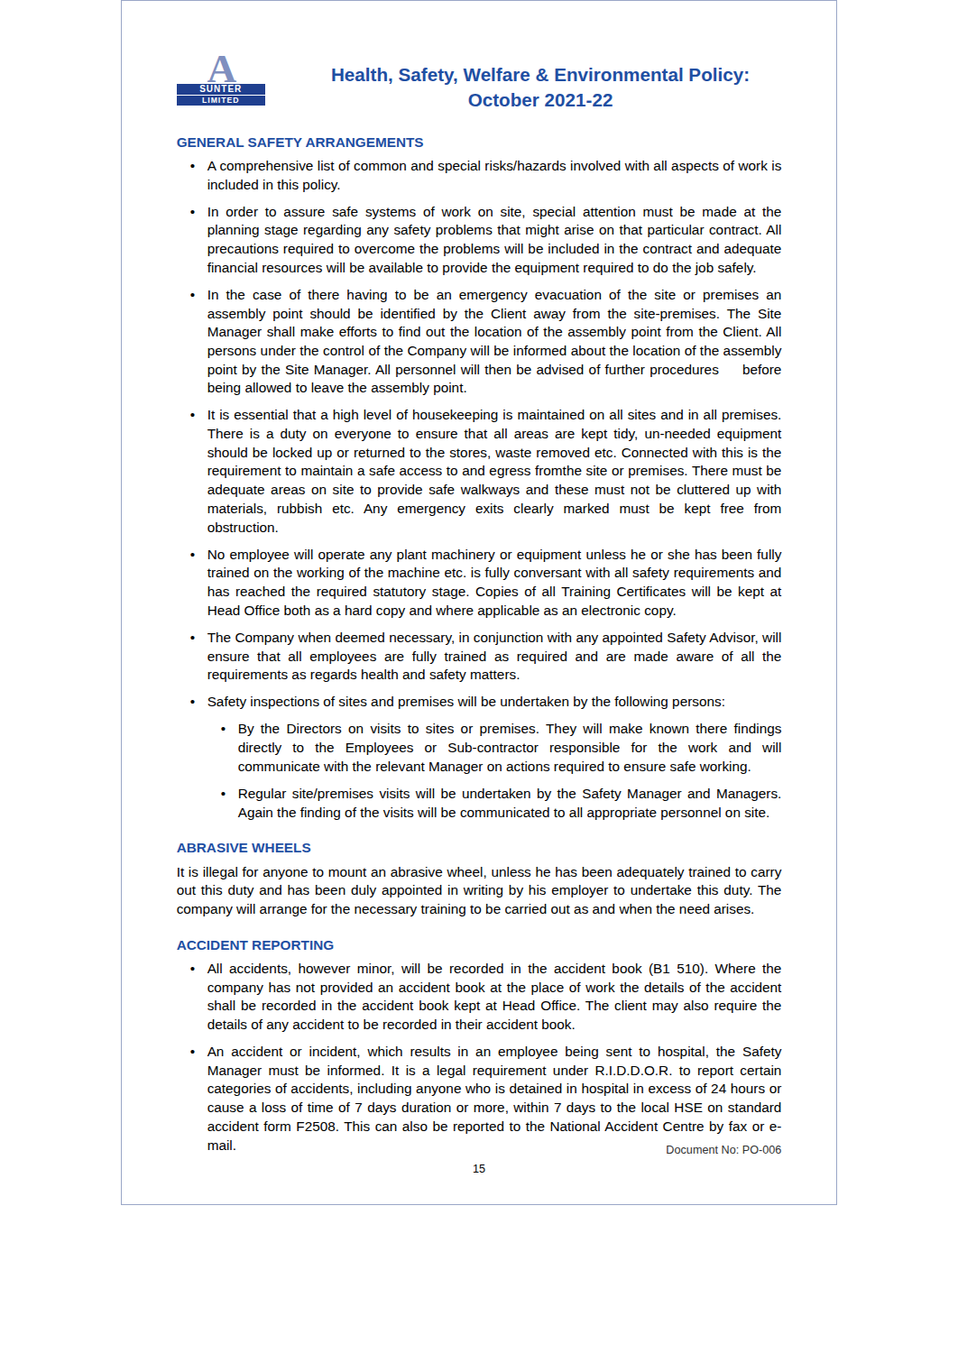A
SUNTER
LIMITED
Health, Safety, Welfare & Environmental Policy: October 2021-22
General Safety Arrangements
A comprehensive list of common and special risks/hazards involved with all aspects of work is included in this policy.
In order to assure safe systems of work on site, special attention must be made at the planning stage regarding any safety problems that might arise on that particular contract. All precautions required to overcome the problems will be included in the contract and adequate financial resources will be available to provide the equipment required to do the job safely.
In the case of there having to be an emergency evacuation of the site or premises an assembly point should be identified by the Client away from the site-premises. The Site Manager shall make efforts to find out the location of the assembly point from the Client. All persons under the control of the Company will be informed about the location of the assembly point by the Site Manager. All personnel will then be advised of further procedures before being allowed to leave the assembly point.
It is essential that a high level of housekeeping is maintained on all sites and in all premises. There is a duty on everyone to ensure that all areas are kept tidy, un-needed equipment should be locked up or returned to the stores, waste removed etc. Connected with this is the requirement to maintain a safe access to and egress fromthe site or premises. There must be adequate areas on site to provide safe walkways and these must not be cluttered up with materials, rubbish etc. Any emergency exits clearly marked must be kept free from obstruction.
No employee will operate any plant machinery or equipment unless he or she has been fully trained on the working of the machine etc. is fully conversant with all safety requirements and has reached the required statutory stage. Copies of all Training Certificates will be kept at Head Office both as a hard copy and where applicable as an electronic copy.
The Company when deemed necessary, in conjunction with any appointed Safety Advisor, will ensure that all employees are fully trained as required and are made aware of all the requirements as regards health and safety matters.
Safety inspections of sites and premises will be undertaken by the following persons:
By the Directors on visits to sites or premises. They will make known there findings directly to the Employees or Sub-contractor responsible for the work and will communicate with the relevant Manager on actions required to ensure safe working.
Regular site/premises visits will be undertaken by the Safety Manager and Managers. Again the finding of the visits will be communicated to all appropriate personnel on site.
Abrasive Wheels
It is illegal for anyone to mount an abrasive wheel, unless he has been adequately trained to carry out this duty and has been duly appointed in writing by his employer to undertake this duty. The company will arrange for the necessary training to be carried out as and when the need arises.
Accident Reporting
All accidents, however minor, will be recorded in the accident book (B1 510). Where the company has not provided an accident book at the place of work the details of the accident shall be recorded in the accident book kept at Head Office. The client may also require the details of any accident to be recorded in their accident book.
An accident or incident, which results in an employee being sent to hospital, the Safety Manager must be informed. It is a legal requirement under R.I.D.D.O.R. to report certain categories of accidents, including anyone who is detained in hospital in excess of 24 hours or cause a loss of time of 7 days duration or more, within 7 days to the local HSE on standard accident form F2508. This can also be reported to the National Accident Centre by fax or e-mail.
Document No: PO-006
15